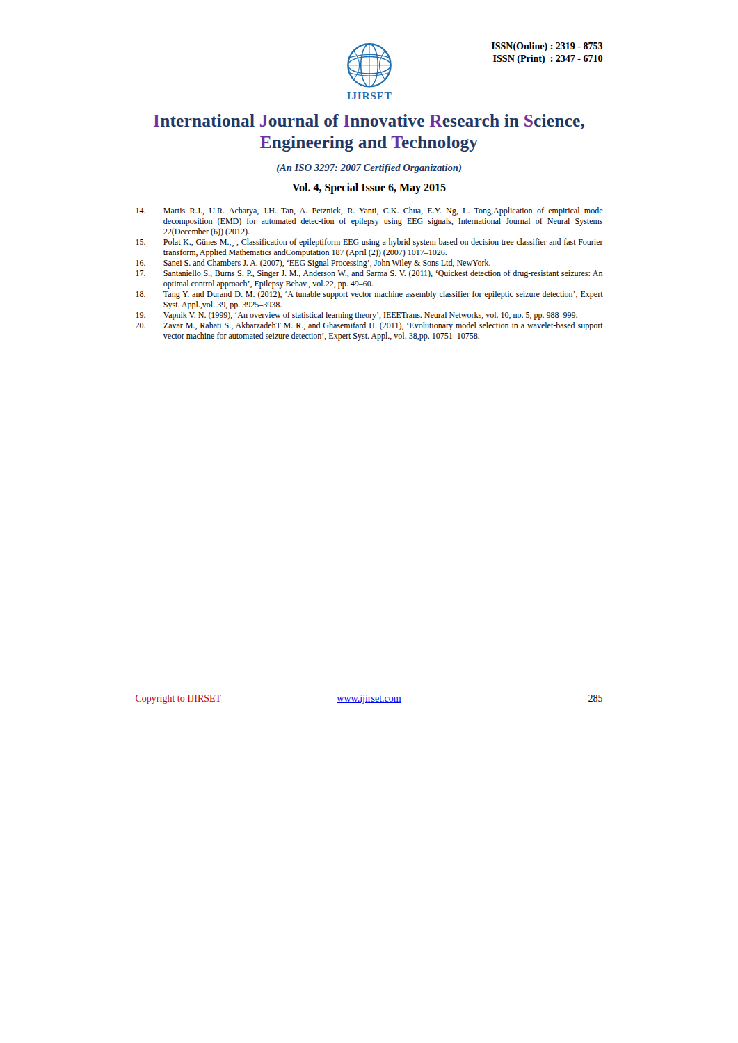ISSN(Online) : 2319 - 8753
ISSN (Print) : 2347 - 6710
IJIRSET
International Journal of Innovative Research in Science,
Engineering and Technology
(An ISO 3297: 2007 Certified Organization)
Vol. 4, Special Issue 6, May 2015
14. Martis R.J., U.R. Acharya, J.H. Tan, A. Petznick, R. Yanti, C.K. Chua, E.Y. Ng, L. Tong,Application of empirical mode decomposition (EMD) for automated detec-tion of epilepsy using EEG signals, International Journal of Neural Systems 22(December (6)) (2012).
15. Polat K., Günes M.,¸ , Classification of epileptiform EEG using a hybrid system based on decision tree classifier and fast Fourier transform, Applied Mathematics andComputation 187 (April (2)) (2007) 1017–1026.
16. Sanei S. and Chambers J. A. (2007), ‘EEG Signal Processing’, John Wiley & Sons Ltd, NewYork.
17. Santaniello S., Burns S. P., Singer J. M., Anderson W., and Sarma S. V. (2011), ‘Quickest detection of drug-resistant seizures: An optimal control approach’, Epilepsy Behav., vol.22, pp. 49–60.
18. Tang Y. and Durand D. M. (2012), ‘A tunable support vector machine assembly classifier for epileptic seizure detection’, Expert Syst. Appl.,vol. 39, pp. 3925–3938.
19. Vapnik V. N. (1999), ‘An overview of statistical learning theory’, IEEETrans. Neural Networks, vol. 10, no. 5, pp. 988–999.
20. Zavar M., Rahati S., AkbarzadehT M. R., and Ghasemifard H. (2011), ‘Evolutionary model selection in a wavelet-based support vector machine for automated seizure detection’, Expert Syst. Appl., vol. 38,pp. 10751–10758.
| Copyright to IJIRSET | www.ijirset.com | 285 |